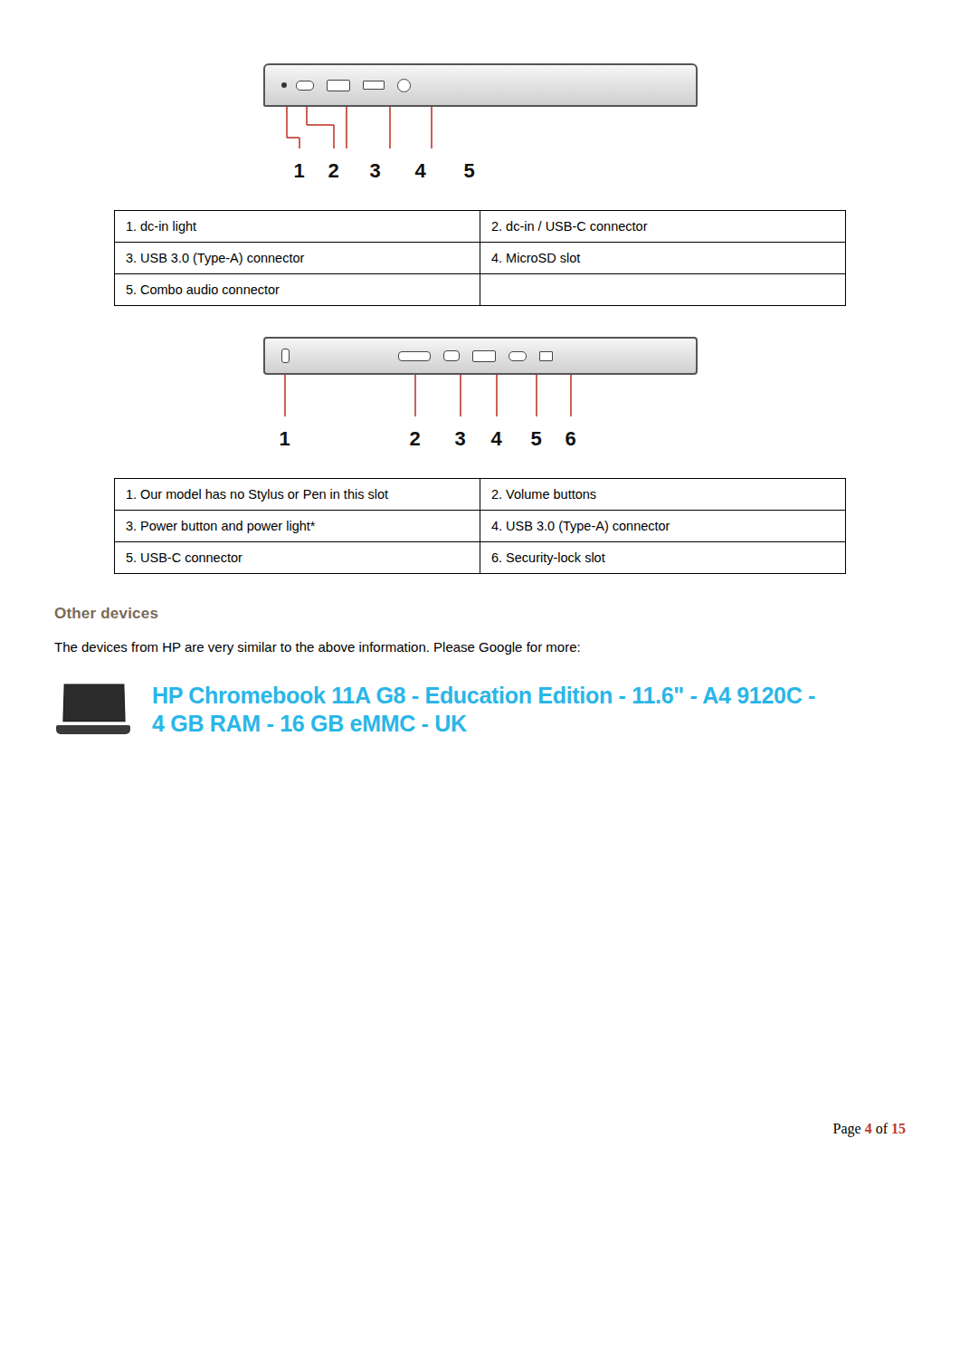1 2 3 4 5
| 1. dc-in light | 2. dc-in / USB-C connector |
| 3. USB 3.0 (Type-A) connector | 4. MicroSD slot |
| 5. Combo audio connector | |
1 2 3 4 5 6
| 1. Our model has no Stylus or Pen in this slot | 2. Volume buttons |
| 3. Power button and power light* | 4. USB 3.0 (Type-A) connector |
| 5. USB-C connector | 6. Security-lock slot |
Other devices
The devices from HP are very similar to the above information. Please Google for more:
HP Chromebook 11A G8 - Education Edition - 11.6" - A4 9120C -
4 GB RAM - 16 GB eMMC - UK
Page 4 of 15